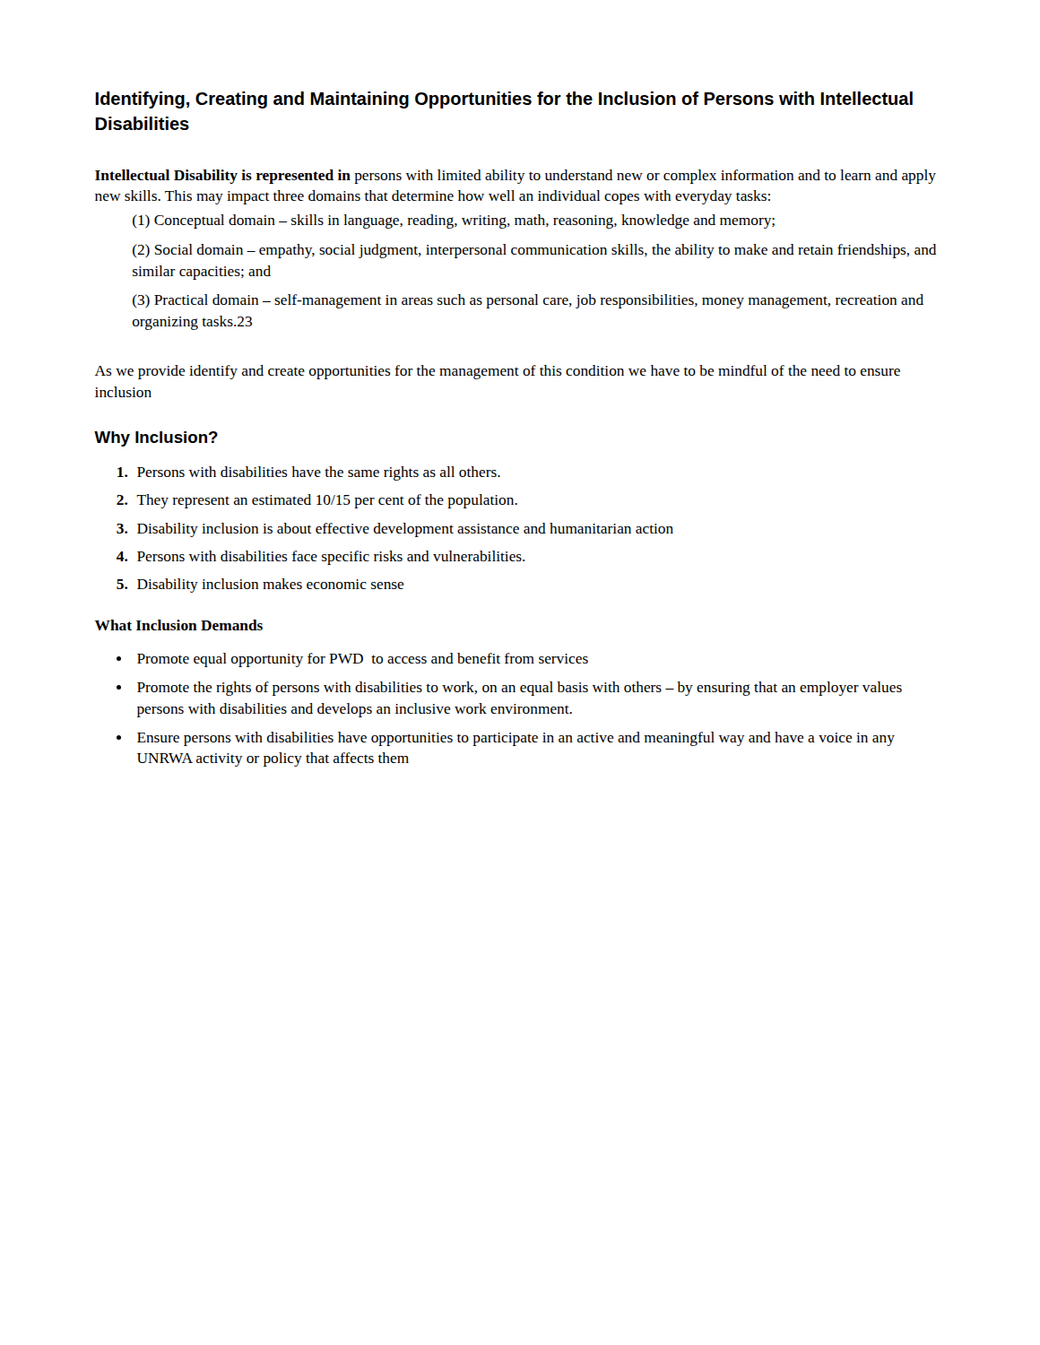Identifying, Creating and Maintaining Opportunities for the Inclusion of Persons with Intellectual Disabilities
Intellectual Disability is represented in persons with limited ability to understand new or complex information and to learn and apply new skills. This may impact three domains that determine how well an individual copes with everyday tasks:
(1) Conceptual domain – skills in language, reading, writing, math, reasoning, knowledge and memory;
(2) Social domain – empathy, social judgment, interpersonal communication skills, the ability to make and retain friendships, and similar capacities; and
(3) Practical domain – self-management in areas such as personal care, job responsibilities, money management, recreation and organizing tasks.23
As we provide identify and create opportunities for the management of this condition we have to be mindful of the need to ensure inclusion
Why Inclusion?
Persons with disabilities have the same rights as all others.
They represent an estimated 10/15 per cent of the population.
Disability inclusion is about effective development assistance and humanitarian action
Persons with disabilities face specific risks and vulnerabilities.
Disability inclusion makes economic sense
What Inclusion Demands
Promote equal opportunity for PWD to access and benefit from services
Promote the rights of persons with disabilities to work, on an equal basis with others – by ensuring that an employer values persons with disabilities and develops an inclusive work environment.
Ensure persons with disabilities have opportunities to participate in an active and meaningful way and have a voice in any UNRWA activity or policy that affects them